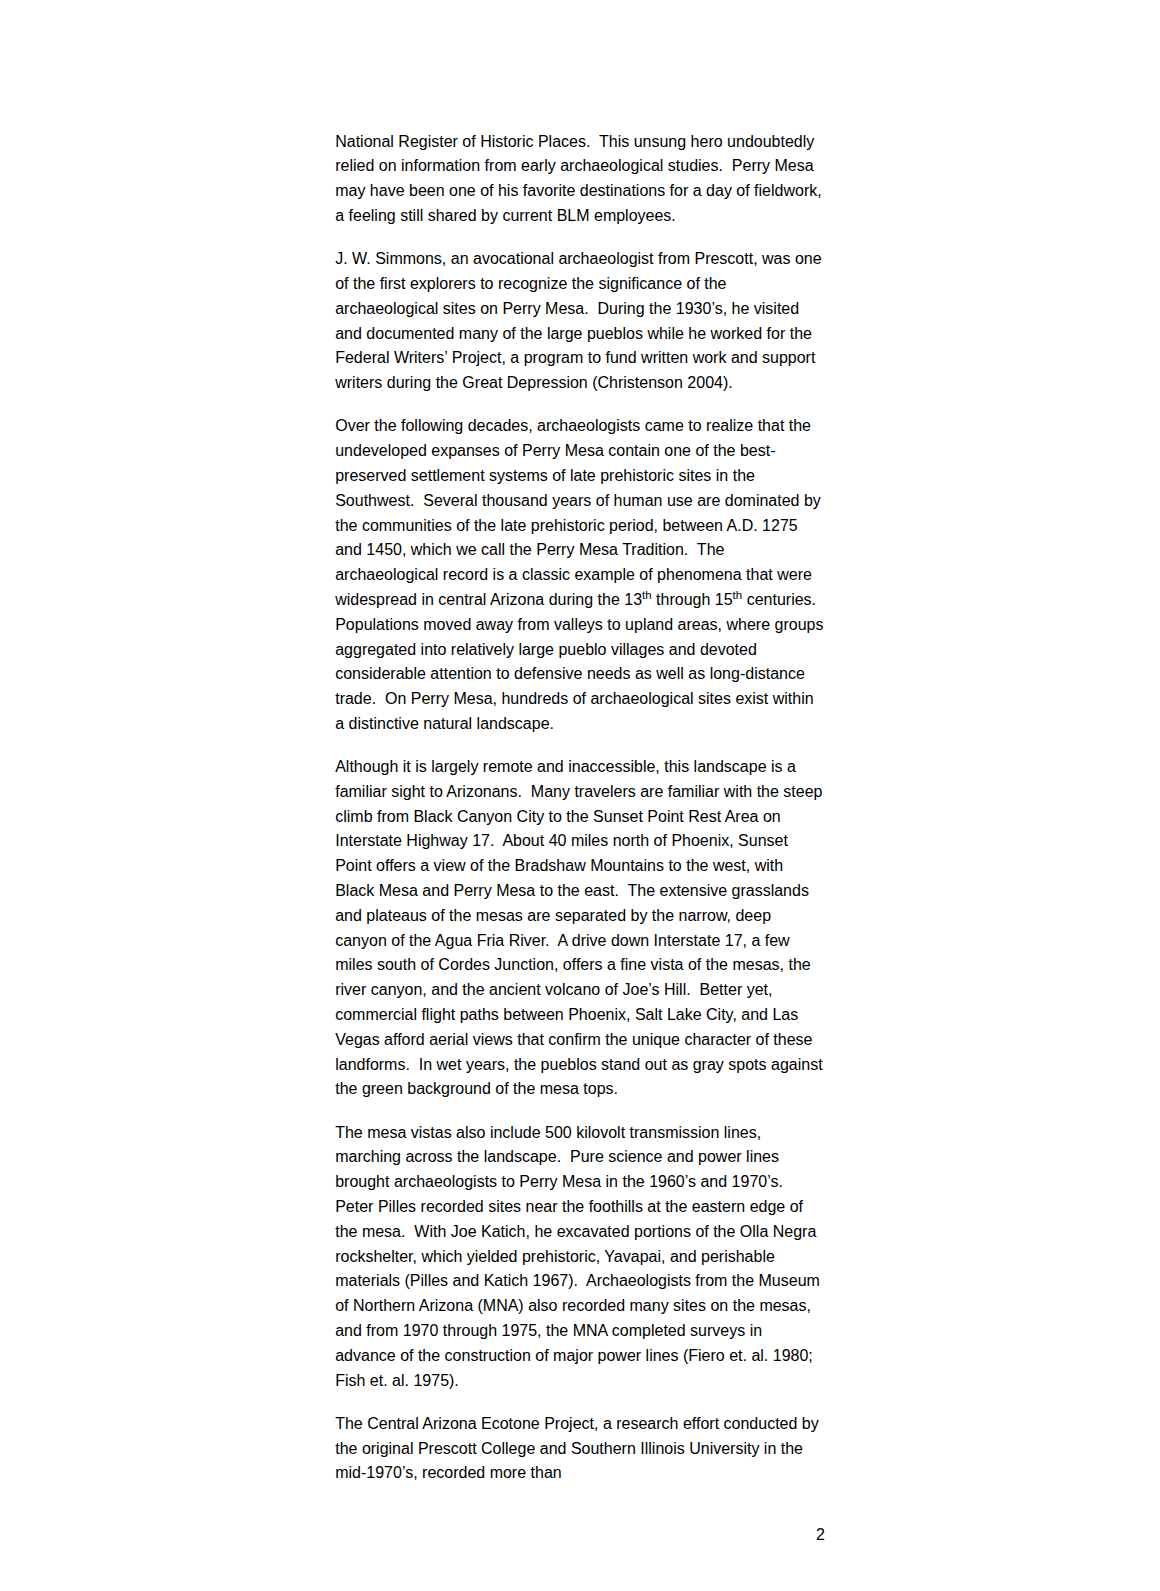National Register of Historic Places. This unsung hero undoubtedly relied on information from early archaeological studies. Perry Mesa may have been one of his favorite destinations for a day of fieldwork, a feeling still shared by current BLM employees.
J. W. Simmons, an avocational archaeologist from Prescott, was one of the first explorers to recognize the significance of the archaeological sites on Perry Mesa. During the 1930’s, he visited and documented many of the large pueblos while he worked for the Federal Writers’ Project, a program to fund written work and support writers during the Great Depression (Christenson 2004).
Over the following decades, archaeologists came to realize that the undeveloped expanses of Perry Mesa contain one of the best-preserved settlement systems of late prehistoric sites in the Southwest. Several thousand years of human use are dominated by the communities of the late prehistoric period, between A.D. 1275 and 1450, which we call the Perry Mesa Tradition. The archaeological record is a classic example of phenomena that were widespread in central Arizona during the 13th through 15th centuries. Populations moved away from valleys to upland areas, where groups aggregated into relatively large pueblo villages and devoted considerable attention to defensive needs as well as long-distance trade. On Perry Mesa, hundreds of archaeological sites exist within a distinctive natural landscape.
Although it is largely remote and inaccessible, this landscape is a familiar sight to Arizonans. Many travelers are familiar with the steep climb from Black Canyon City to the Sunset Point Rest Area on Interstate Highway 17. About 40 miles north of Phoenix, Sunset Point offers a view of the Bradshaw Mountains to the west, with Black Mesa and Perry Mesa to the east. The extensive grasslands and plateaus of the mesas are separated by the narrow, deep canyon of the Agua Fria River. A drive down Interstate 17, a few miles south of Cordes Junction, offers a fine vista of the mesas, the river canyon, and the ancient volcano of Joe’s Hill. Better yet, commercial flight paths between Phoenix, Salt Lake City, and Las Vegas afford aerial views that confirm the unique character of these landforms. In wet years, the pueblos stand out as gray spots against the green background of the mesa tops.
The mesa vistas also include 500 kilovolt transmission lines, marching across the landscape. Pure science and power lines brought archaeologists to Perry Mesa in the 1960’s and 1970’s. Peter Pilles recorded sites near the foothills at the eastern edge of the mesa. With Joe Katich, he excavated portions of the Olla Negra rockshelter, which yielded prehistoric, Yavapai, and perishable materials (Pilles and Katich 1967). Archaeologists from the Museum of Northern Arizona (MNA) also recorded many sites on the mesas, and from 1970 through 1975, the MNA completed surveys in advance of the construction of major power lines (Fiero et. al. 1980; Fish et. al. 1975).
The Central Arizona Ecotone Project, a research effort conducted by the original Prescott College and Southern Illinois University in the mid-1970’s, recorded more than
2